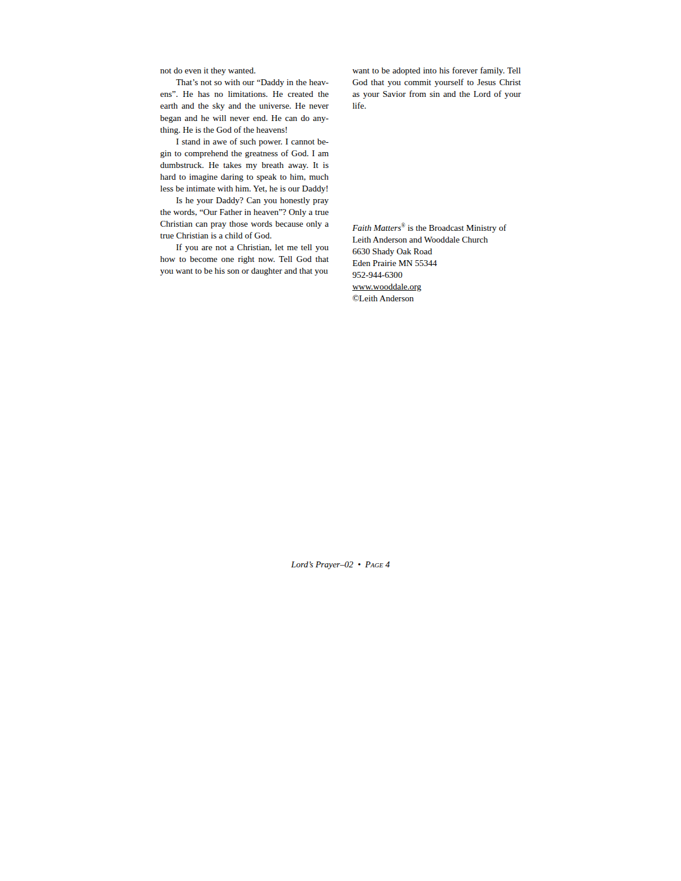not do even it they wanted.
That’s not so with our “Daddy in the heavens”. He has no limitations. He created the earth and the sky and the universe. He never began and he will never end. He can do anything. He is the God of the heavens!
I stand in awe of such power. I cannot begin to comprehend the greatness of God. I am dumbstruck. He takes my breath away. It is hard to imagine daring to speak to him, much less be intimate with him. Yet, he is our Daddy!
Is he your Daddy? Can you honestly pray the words, “Our Father in heaven”? Only a true Christian can pray those words because only a true Christian is a child of God.
If you are not a Christian, let me tell you how to become one right now. Tell God that you want to be his son or daughter and that you
want to be adopted into his forever family. Tell God that you commit yourself to Jesus Christ as your Savior from sin and the Lord of your life.
Faith Matters® is the Broadcast Ministry of Leith Anderson and Wooddale Church 6630 Shady Oak Road Eden Prairie MN 55344 952-944-6300 www.wooddale.org ©Leith Anderson
Lord’s Prayer–02 • Page 4